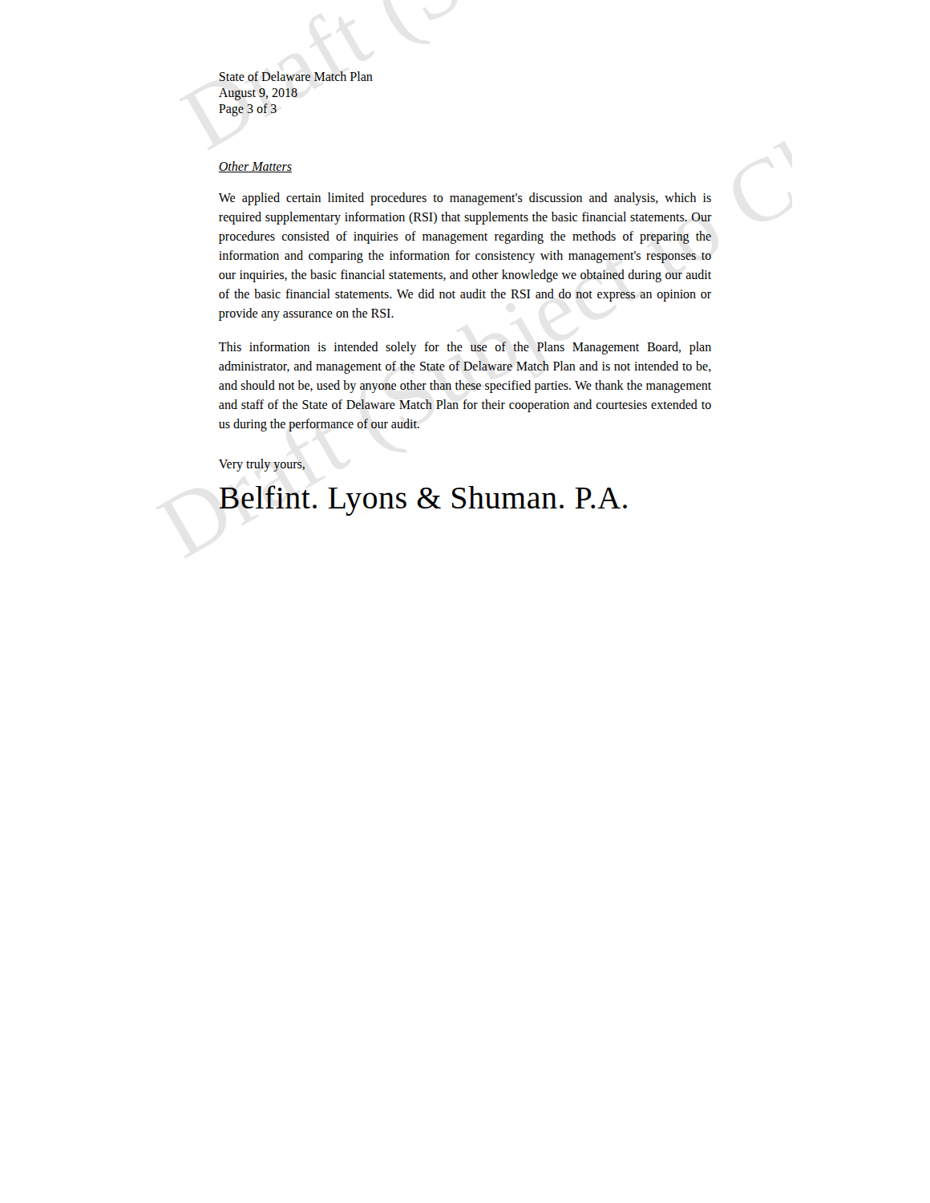Draft (Subject to Change) Draft (Subject to Change)
State of Delaware Match Plan
August 9, 2018
Page 3 of 3
Other Matters
We applied certain limited procedures to management's discussion and analysis, which is required supplementary information (RSI) that supplements the basic financial statements. Our procedures consisted of inquiries of management regarding the methods of preparing the information and comparing the information for consistency with management's responses to our inquiries, the basic financial statements, and other knowledge we obtained during our audit of the basic financial statements. We did not audit the RSI and do not express an opinion or provide any assurance on the RSI.
This information is intended solely for the use of the Plans Management Board, plan administrator, and management of the State of Delaware Match Plan and is not intended to be, and should not be, used by anyone other than these specified parties. We thank the management and staff of the State of Delaware Match Plan for their cooperation and courtesies extended to us during the performance of our audit.
Very truly yours,
Belfint. Lyons & Shuman. P.A.